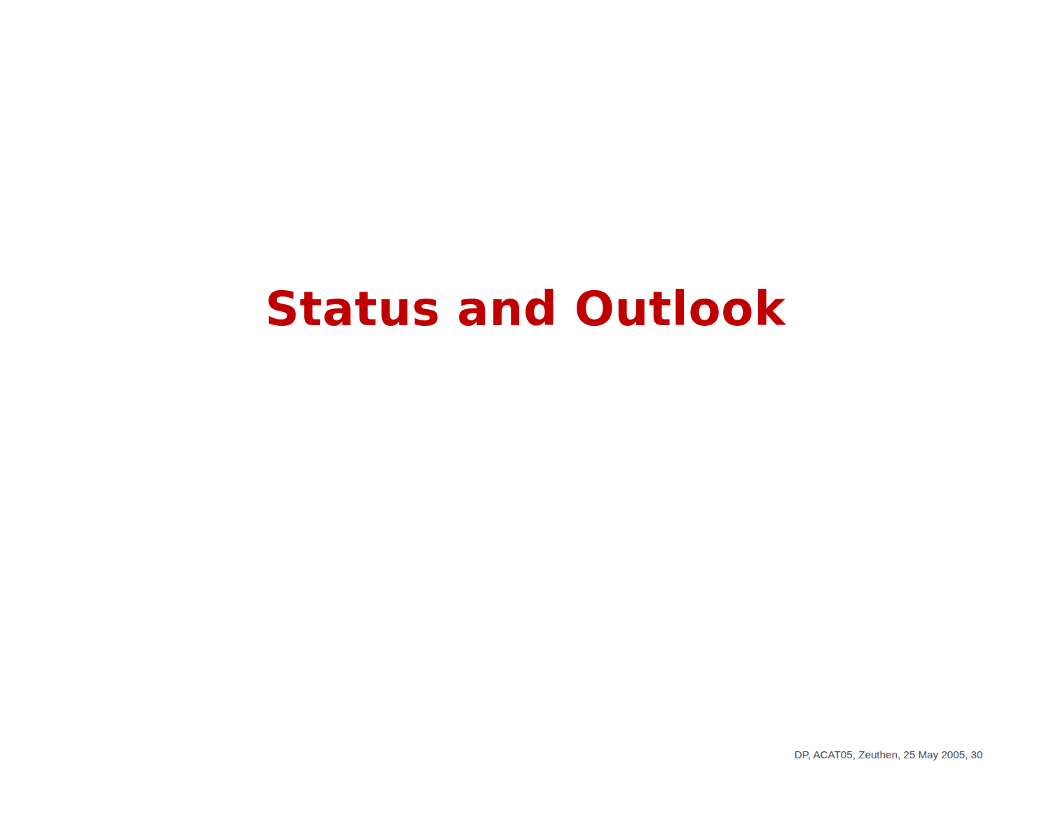Status and Outlook
DP, ACAT05, Zeuthen, 25 May 2005, 30